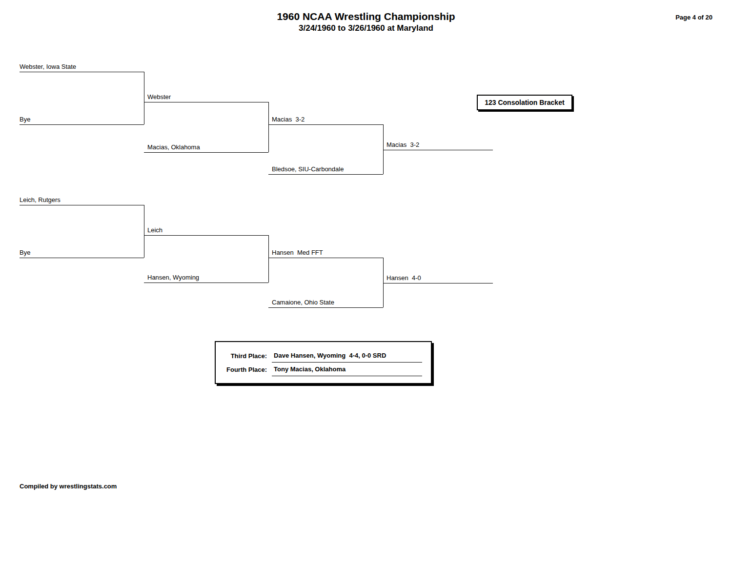Page 4 of 20
1960 NCAA Wrestling Championship
3/24/1960 to 3/26/1960 at Maryland
123 Consolation Bracket
Webster, Iowa State
Bye
Webster
Macias, Oklahoma
Macias 3-2
Bledsoe, SIU-Carbondale
Macias 3-2
Leich, Rutgers
Bye
Leich
Hansen, Wyoming
Hansen Med FFT
Camaione, Ohio State
Hansen 4-0
| Third Place: | Dave Hansen, Wyoming 4-4, 0-0 SRD |
| Fourth Place: | Tony Macias, Oklahoma |
Compiled by wrestlingstats.com